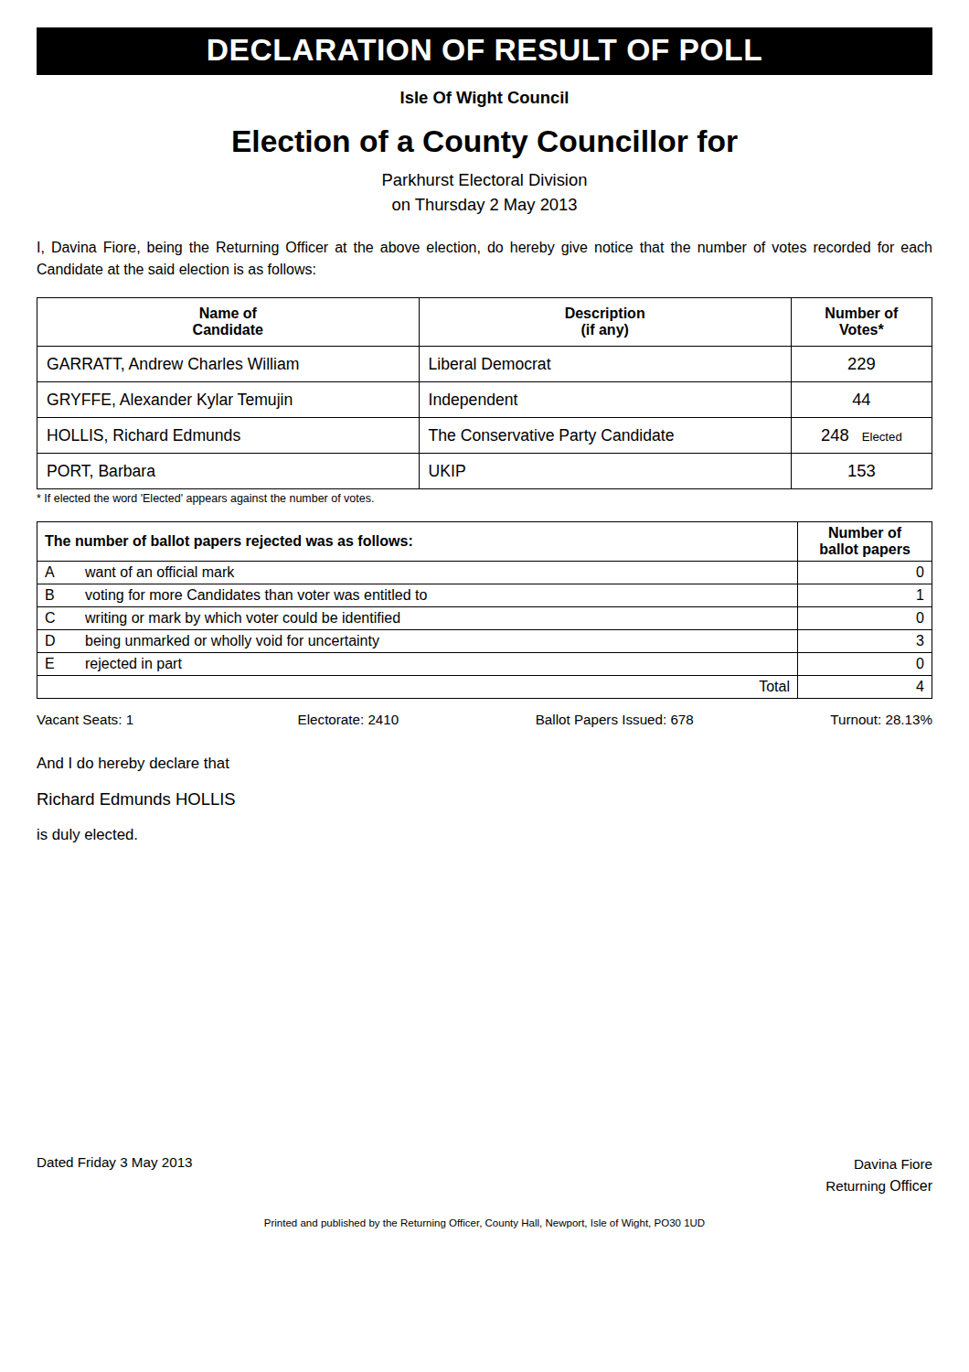DECLARATION OF RESULT OF POLL
Isle Of Wight Council
Election of a County Councillor for
Parkhurst Electoral Division
on Thursday 2 May 2013
I, Davina Fiore, being the Returning Officer at the above election, do hereby give notice that the number of votes recorded for each Candidate at the said election is as follows:
| Name of Candidate | Description (if any) | Number of Votes* |
| --- | --- | --- |
| GARRATT, Andrew Charles William | Liberal Democrat | 229 |
| GRYFFE, Alexander Kylar Temujin | Independent | 44 |
| HOLLIS, Richard Edmunds | The Conservative Party Candidate | 248 Elected |
| PORT, Barbara | UKIP | 153 |
* If elected the word 'Elected' appears against the number of votes.
| The number of ballot papers rejected was as follows: | Number of ballot papers |
| --- | --- |
| A | want of an official mark | 0 |
| B | voting for more Candidates than voter was entitled to | 1 |
| C | writing or mark by which voter could be identified | 0 |
| D | being unmarked or wholly void for uncertainty | 3 |
| E | rejected in part | 0 |
| Total | 4 |
Vacant Seats: 1 Electorate: 2410 Ballot Papers Issued: 678 Turnout: 28.13%
And I do hereby declare that
Richard Edmunds HOLLIS
is duly elected.
Dated Friday 3 May 2013
Davina Fiore
Returning Officer
Printed and published by the Returning Officer, County Hall, Newport, Isle of Wight, PO30 1UD